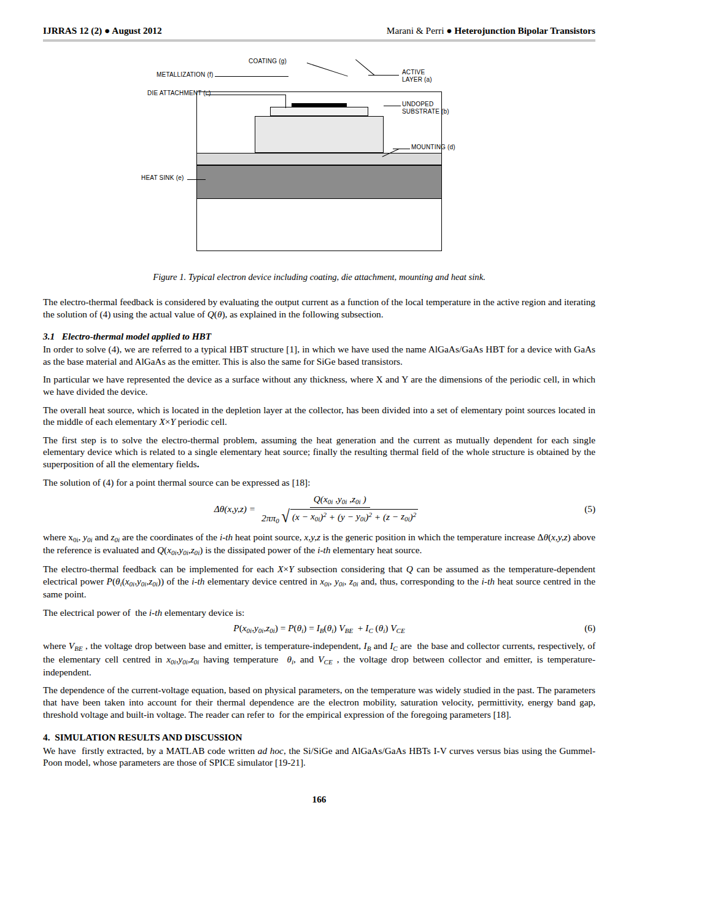IJRRAS 12 (2) ● August 2012
Marani & Perri ● Heterojunction Bipolar Transistors
COATING (g)
METALLIZATION (f)
DIE ATTACHMENT (c)
HEAT SINK (e)
ACTIVE
LAYER (a)
UNDOPED
SUBSTRATE (b)
MOUNTING (d)
Figure 1. Typical electron device including coating, die attachment, mounting and heat sink.
The electro-thermal feedback is considered by evaluating the output current as a function of the local temperature in the active region and iterating the solution of (4) using the actual value of Q(θ), as explained in the following subsection.
3.1 Electro-thermal model applied to HBT
In order to solve (4), we are referred to a typical HBT structure [1], in which we have used the name AlGaAs/GaAs HBT for a device with GaAs as the base material and AlGaAs as the emitter. This is also the same for SiGe based transistors.
In particular we have represented the device as a surface without any thickness, where X and Y are the dimensions of the periodic cell, in which we have divided the device.
The overall heat source, which is located in the depletion layer at the collector, has been divided into a set of elementary point sources located in the middle of each elementary X×Y periodic cell.
The first step is to solve the electro-thermal problem, assuming the heat generation and the current as mutually dependent for each single elementary device which is related to a single elementary heat source; finally the resulting thermal field of the whole structure is obtained by the superposition of all the elementary fields.
The solution of (4) for a point thermal source can be expressed as [18]:
Δθ(x,y,z) = Q(x0i ,y0i ,z0i ) 2ππ0 √ (x − x0i)2 + (y − y0i)2 + (z − z0i)2
(5)
where x0i, y0i and z0i are the coordinates of the i-th heat point source, x,y,z is the generic position in which the temperature increase Δθ(x,y,z) above the reference is evaluated and Q(x0i,y0i,z0i) is the dissipated power of the i-th elementary heat source.
The electro-thermal feedback can be implemented for each X×Y subsection considering that Q can be assumed as the temperature-dependent electrical power P(θi(x0i,y0i,z0i)) of the i-th elementary device centred in x0i, y0i, z0i and, thus, corresponding to the i-th heat source centred in the same point.
The electrical power of the i-th elementary device is:
P(x0i,y0i,z0i) = P(θi) = IB(θi) VBE + IC (θi) VCE (6)
where VBE , the voltage drop between base and emitter, is temperature-independent, IB and IC are the base and collector currents, respectively, of the elementary cell centred in x0i,y0i,z0i having temperature θi, and VCE , the voltage drop between collector and emitter, is temperature-independent.
The dependence of the current-voltage equation, based on physical parameters, on the temperature was widely studied in the past. The parameters that have been taken into account for their thermal dependence are the electron mobility, saturation velocity, permittivity, energy band gap, threshold voltage and built-in voltage. The reader can refer to for the empirical expression of the foregoing parameters [18].
4. SIMULATION RESULTS AND DISCUSSION
We have firstly extracted, by a MATLAB code written ad hoc, the Si/SiGe and AlGaAs/GaAs HBTs I-V curves versus bias using the Gummel-Poon model, whose parameters are those of SPICE simulator [19-21].
166